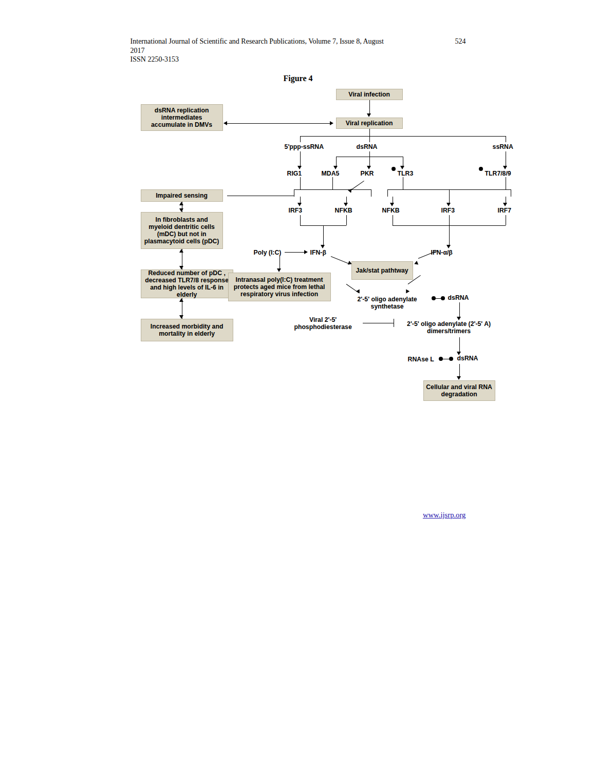International Journal of Scientific and Research Publications, Volume 7, Issue 8, August 2017
ISSN 2250-3153
524
Figure 4
Viral infection
Viral replication
dsRNA replication intermediates accumulate in DMVs
5'ppp-ssRNA
dsRNA
ssRNA
RIG1
MDA5
PKR
TLR3
TLR7/8/9
Impaired sensing
IRF3
NFKB
NFKB
IRF3
IRF7
In fibroblasts and myeloid dentritic cells (mDC) but not in plasmacytoid cells (pDC)
Reduced number of pDC , decreased TLR7/8 response and high levels of IL-6 in elderly
Increased morbidity and mortality in elderly
IFN-β
Poly (I:C)
Intranasal poly(I:C) treatment protects aged mice from lethal respiratory virus infection
IFN-α/β
Jak/stat pathtway
2'-5' oligo adenylate synthetase
dsRNA
Viral 2'-5' phosphodiesterase
2'-5' oligo adenylate (2'-5' A) dimers/trimers
RNAse L
dsRNA
Cellular and viral RNA degradation
www.ijsrp.org